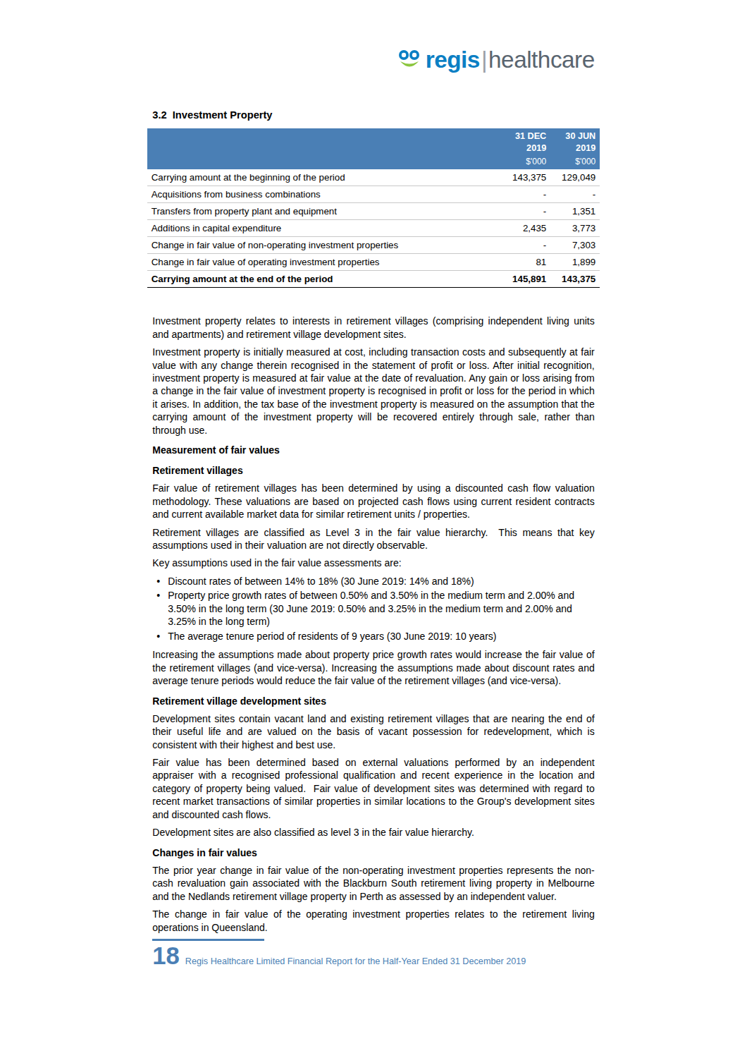regis|healthcare
3.2 Investment Property
| | 31 DEC 2019 | 30 JUN 2019 |
| --- | --- | --- |
| | $'000 | $'000 |
| Carrying amount at the beginning of the period | 143,375 | 129,049 |
| Acquisitions from business combinations | - | - |
| Transfers from property plant and equipment | - | 1,351 |
| Additions in capital expenditure | 2,435 | 3,773 |
| Change in fair value of non-operating investment properties | - | 7,303 |
| Change in fair value of operating investment properties | 81 | 1,899 |
| Carrying amount at the end of the period | 145,891 | 143,375 |
Investment property relates to interests in retirement villages (comprising independent living units and apartments) and retirement village development sites.
Investment property is initially measured at cost, including transaction costs and subsequently at fair value with any change therein recognised in the statement of profit or loss. After initial recognition, investment property is measured at fair value at the date of revaluation. Any gain or loss arising from a change in the fair value of investment property is recognised in profit or loss for the period in which it arises. In addition, the tax base of the investment property is measured on the assumption that the carrying amount of the investment property will be recovered entirely through sale, rather than through use.
Measurement of fair values
Retirement villages
Fair value of retirement villages has been determined by using a discounted cash flow valuation methodology. These valuations are based on projected cash flows using current resident contracts and current available market data for similar retirement units / properties.
Retirement villages are classified as Level 3 in the fair value hierarchy. This means that key assumptions used in their valuation are not directly observable.
Key assumptions used in the fair value assessments are:
Discount rates of between 14% to 18% (30 June 2019: 14% and 18%)
Property price growth rates of between 0.50% and 3.50% in the medium term and 2.00% and 3.50% in the long term (30 June 2019: 0.50% and 3.25% in the medium term and 2.00% and 3.25% in the long term)
The average tenure period of residents of 9 years (30 June 2019: 10 years)
Increasing the assumptions made about property price growth rates would increase the fair value of the retirement villages (and vice-versa). Increasing the assumptions made about discount rates and average tenure periods would reduce the fair value of the retirement villages (and vice-versa).
Retirement village development sites
Development sites contain vacant land and existing retirement villages that are nearing the end of their useful life and are valued on the basis of vacant possession for redevelopment, which is consistent with their highest and best use.
Fair value has been determined based on external valuations performed by an independent appraiser with a recognised professional qualification and recent experience in the location and category of property being valued. Fair value of development sites was determined with regard to recent market transactions of similar properties in similar locations to the Group's development sites and discounted cash flows.
Development sites are also classified as level 3 in the fair value hierarchy.
Changes in fair values
The prior year change in fair value of the non-operating investment properties represents the non-cash revaluation gain associated with the Blackburn South retirement living property in Melbourne and the Nedlands retirement village property in Perth as assessed by an independent valuer.
The change in fair value of the operating investment properties relates to the retirement living operations in Queensland.
18 Regis Healthcare Limited Financial Report for the Half-Year Ended 31 December 2019